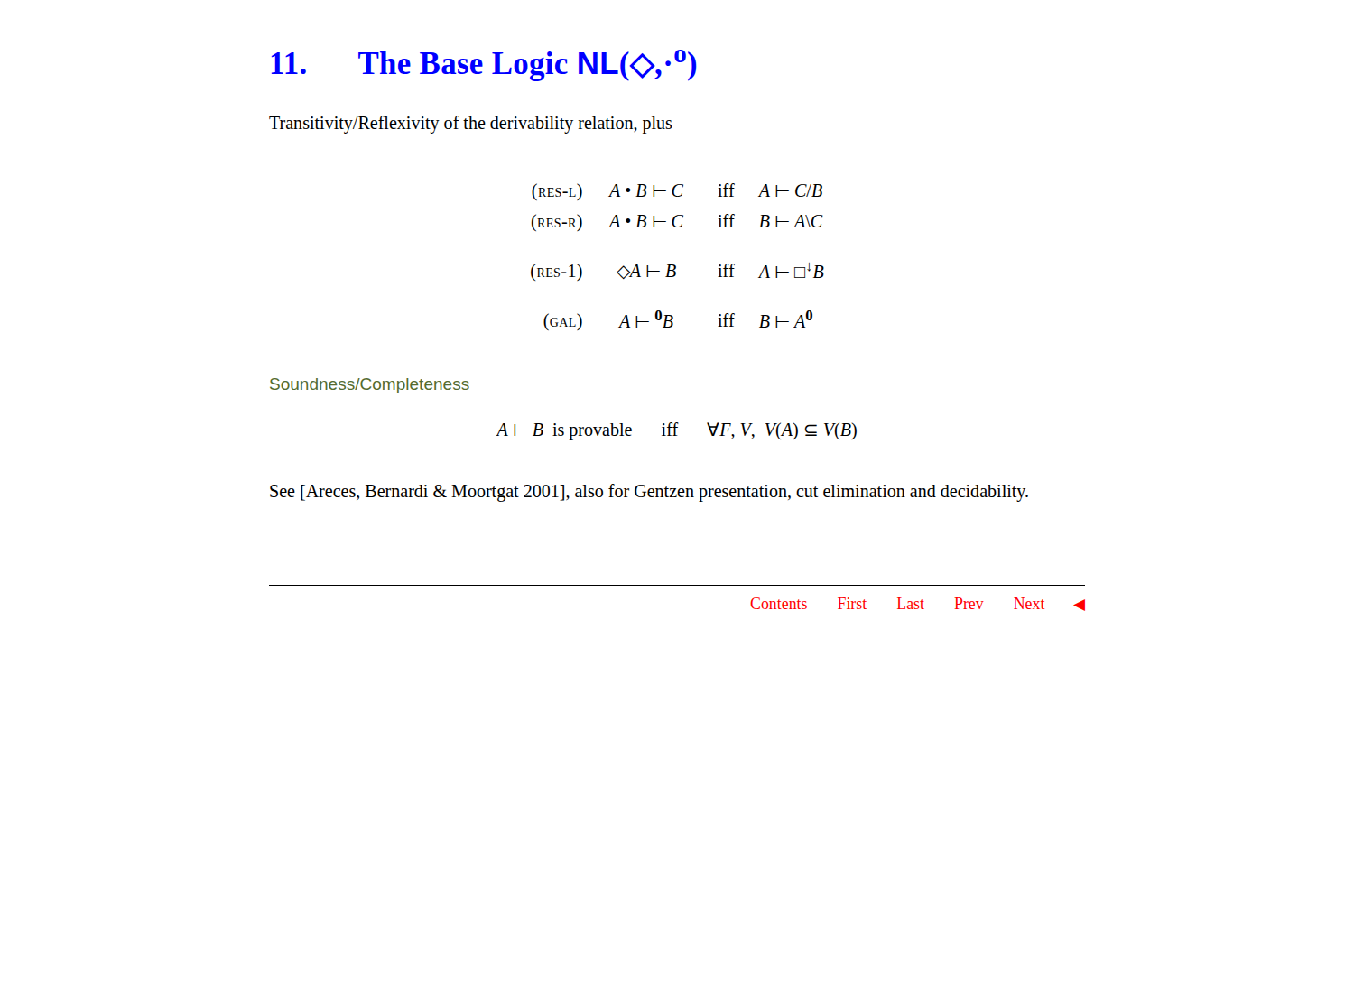11. The Base Logic NL(◇,·o)
Transitivity/Reflexivity of the derivability relation, plus
| ( res-l ) | A • B ⊢ C | iff | A ⊢ C / B |
| ( res-r ) | A • B ⊢ C | iff | B ⊢ A \ C |
| ( res-1 ) | ◇ A ⊢ B | iff | A ⊢ □ ↓ B |
| ( gal ) | A ⊢ 0 B | iff | B ⊢ A 0 |
Soundness/Completeness
A ⊢ B is provable iff ∀F, V, V(A) ⊆ V(B)
See [Areces, Bernardi & Moortgat 2001], also for Gentzen presentation, cut elimination and decidability.
Contents First Last Prev Next ◀